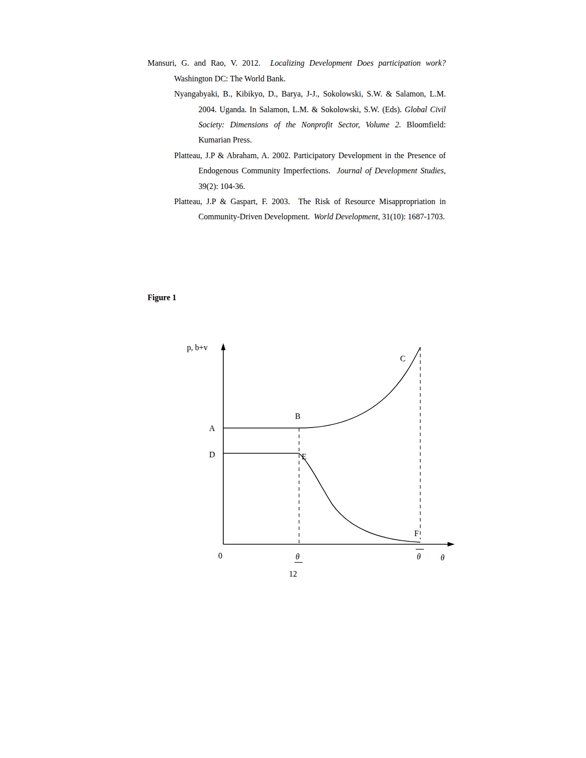Mansuri, G. and Rao, V. 2012. Localizing Development Does participation work? Washington DC: The World Bank.
Nyangabyaki, B., Kibikyo, D., Barya, J-J., Sokolowski, S.W. & Salamon, L.M. 2004. Uganda. In Salamon, L.M. & Sokolowski, S.W. (Eds). Global Civil Society: Dimensions of the Nonprofit Sector, Volume 2. Bloomfield: Kumarian Press.
Platteau, J.P & Abraham, A. 2002. Participatory Development in the Presence of Endogenous Community Imperfections. Journal of Development Studies, 39(2): 104-36.
Platteau, J.P & Gaspart, F. 2003. The Risk of Resource Misappropriation in Community-Driven Development. World Development, 31(10): 1687-1703.
Figure 1
p, b+v C B A D E F 0 θ θ θ
12